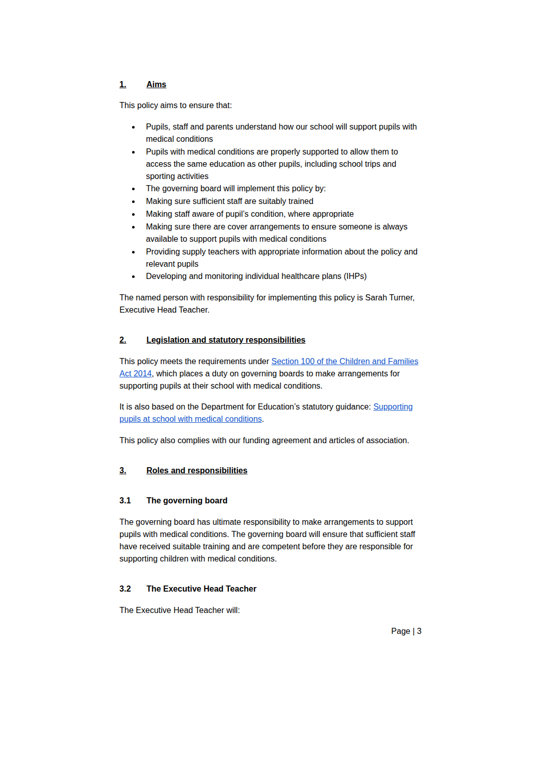1.
Aims
This policy aims to ensure that:
Pupils, staff and parents understand how our school will support pupils with medical conditions
Pupils with medical conditions are properly supported to allow them to access the same education as other pupils, including school trips and sporting activities
The governing board will implement this policy by:
Making sure sufficient staff are suitably trained
Making staff aware of pupil’s condition, where appropriate
Making sure there are cover arrangements to ensure someone is always available to support pupils with medical conditions
Providing supply teachers with appropriate information about the policy and relevant pupils
Developing and monitoring individual healthcare plans (IHPs)
The named person with responsibility for implementing this policy is Sarah Turner, Executive Head Teacher.
2.
Legislation and statutory responsibilities
This policy meets the requirements under Section 100 of the Children and Families Act 2014, which places a duty on governing boards to make arrangements for supporting pupils at their school with medical conditions.
It is also based on the Department for Education’s statutory guidance: Supporting pupils at school with medical conditions.
This policy also complies with our funding agreement and articles of association.
3.
Roles and responsibilities
3.1
The governing board
The governing board has ultimate responsibility to make arrangements to support pupils with medical conditions. The governing board will ensure that sufficient staff have received suitable training and are competent before they are responsible for supporting children with medical conditions.
3.2
The Executive Head Teacher
The Executive Head Teacher will:
Page | 3